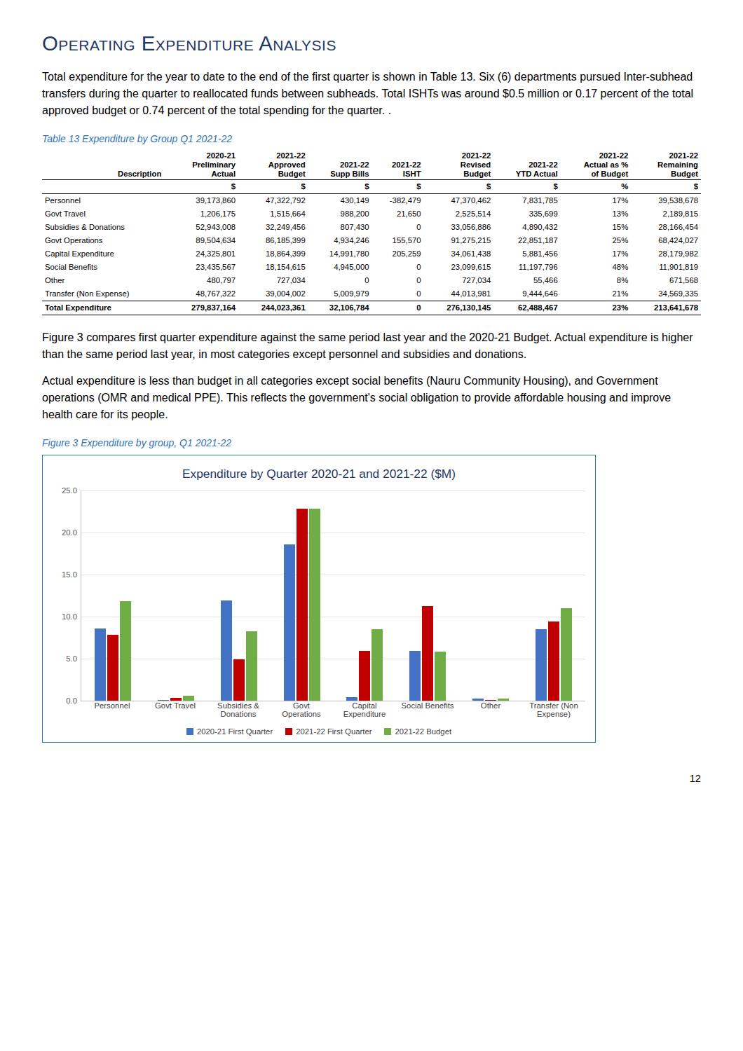Operating Expenditure Analysis
Total expenditure for the year to date to the end of the first quarter is shown in Table 13. Six (6) departments pursued Inter-subhead transfers during the quarter to reallocated funds between subheads. Total ISHTs was around $0.5 million or 0.17 percent of the total approved budget or 0.74 percent of the total spending for the quarter. .
Table 13 Expenditure by Group Q1 2021-22
| Description | 2020-21 Preliminary Actual | 2021-22 Approved Budget | 2021-22 Supp Bills | 2021-22 ISHT | 2021-22 Revised Budget | 2021-22 YTD Actual | 2021-22 Actual as % of Budget | 2021-22 Remaining Budget |
| --- | --- | --- | --- | --- | --- | --- | --- | --- |
| | $ | $ | $ | $ | $ | $ | % | $ |
| Personnel | 39,173,860 | 47,322,792 | 430,149 | -382,479 | 47,370,462 | 7,831,785 | 17% | 39,538,678 |
| Govt Travel | 1,206,175 | 1,515,664 | 988,200 | 21,650 | 2,525,514 | 335,699 | 13% | 2,189,815 |
| Subsidies & Donations | 52,943,008 | 32,249,456 | 807,430 | 0 | 33,056,886 | 4,890,432 | 15% | 28,166,454 |
| Govt Operations | 89,504,634 | 86,185,399 | 4,934,246 | 155,570 | 91,275,215 | 22,851,187 | 25% | 68,424,027 |
| Capital Expenditure | 24,325,801 | 18,864,399 | 14,991,780 | 205,259 | 34,061,438 | 5,881,456 | 17% | 28,179,982 |
| Social Benefits | 23,435,567 | 18,154,615 | 4,945,000 | 0 | 23,099,615 | 11,197,796 | 48% | 11,901,819 |
| Other | 480,797 | 727,034 | 0 | 0 | 727,034 | 55,466 | 8% | 671,568 |
| Transfer (Non Expense) | 48,767,322 | 39,004,002 | 5,009,979 | 0 | 44,013,981 | 9,444,646 | 21% | 34,569,335 |
| Total Expenditure | 279,837,164 | 244,023,361 | 32,106,784 | 0 | 276,130,145 | 62,488,467 | 23% | 213,641,678 |
Figure 3 compares first quarter expenditure against the same period last year and the 2020-21 Budget. Actual expenditure is higher than the same period last year, in most categories except personnel and subsidies and donations.
Actual expenditure is less than budget in all categories except social benefits (Nauru Community Housing), and Government operations (OMR and medical PPE). This reflects the government's social obligation to provide affordable housing and improve health care for its people.
Figure 3 Expenditure by group, Q1 2021-22
Expenditure by Quarter 2020-21 and 2021-22 ($M)
25.0
20.0
15.0
10.0
5.0
0.0
Personnel Govt Travel Subsidies & Donations Govt Operations Capital Expenditure Social Benefits Other Transfer (Non Expense)
2020-21 First Quarter
2021-22 First Quarter
2021-22 Budget
12